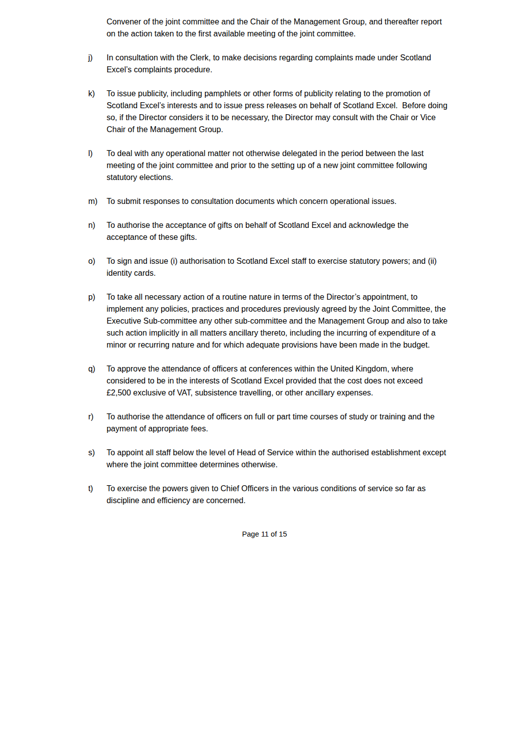Convener of the joint committee and the Chair of the Management Group, and thereafter report on the action taken to the first available meeting of the joint committee.
j) In consultation with the Clerk, to make decisions regarding complaints made under Scotland Excel’s complaints procedure.
k) To issue publicity, including pamphlets or other forms of publicity relating to the promotion of Scotland Excel’s interests and to issue press releases on behalf of Scotland Excel. Before doing so, if the Director considers it to be necessary, the Director may consult with the Chair or Vice Chair of the Management Group.
l) To deal with any operational matter not otherwise delegated in the period between the last meeting of the joint committee and prior to the setting up of a new joint committee following statutory elections.
m) To submit responses to consultation documents which concern operational issues.
n) To authorise the acceptance of gifts on behalf of Scotland Excel and acknowledge the acceptance of these gifts.
o) To sign and issue (i) authorisation to Scotland Excel staff to exercise statutory powers; and (ii) identity cards.
p) To take all necessary action of a routine nature in terms of the Director’s appointment, to implement any policies, practices and procedures previously agreed by the Joint Committee, the Executive Sub-committee any other sub-committee and the Management Group and also to take such action implicitly in all matters ancillary thereto, including the incurring of expenditure of a minor or recurring nature and for which adequate provisions have been made in the budget.
q) To approve the attendance of officers at conferences within the United Kingdom, where considered to be in the interests of Scotland Excel provided that the cost does not exceed £2,500 exclusive of VAT, subsistence travelling, or other ancillary expenses.
r) To authorise the attendance of officers on full or part time courses of study or training and the payment of appropriate fees.
s) To appoint all staff below the level of Head of Service within the authorised establishment except where the joint committee determines otherwise.
t) To exercise the powers given to Chief Officers in the various conditions of service so far as discipline and efficiency are concerned.
Page 11 of 15